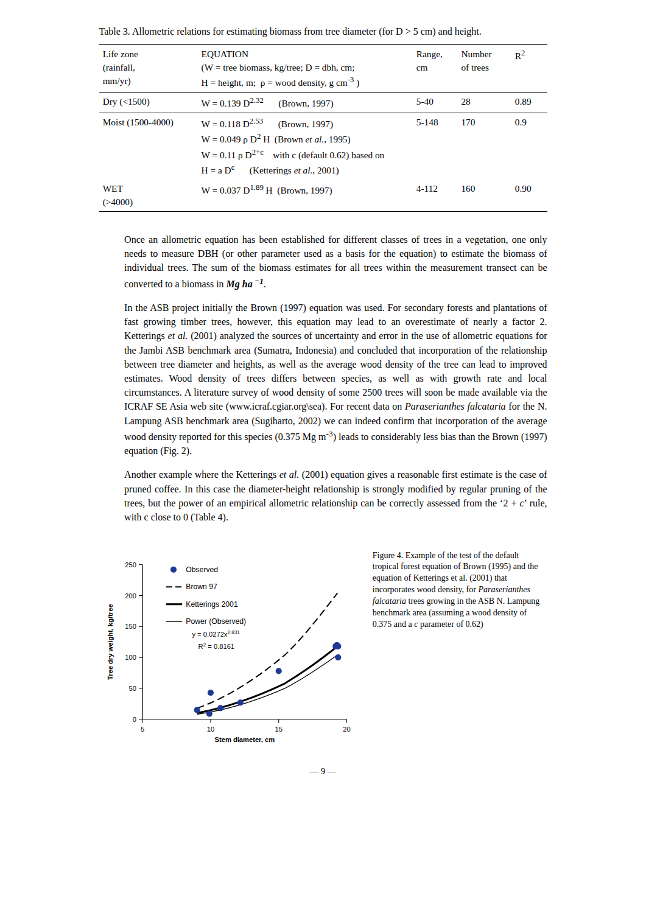Table 3. Allometric relations for estimating biomass from tree diameter (for D > 5 cm) and height.
| Life zone (rainfall, mm/yr) | EQUATION (W = tree biomass, kg/tree; D = dbh, cm; H = height, m; ρ = wood density, g cm -3 ) | Range, cm | Number of trees | R 2 |
| --- | --- | --- | --- | --- |
| Dry (<1500) | W = 0.139 D 2.32 (Brown, 1997) | 5-40 | 28 | 0.89 |
| Moist (1500-4000) | W = 0.118 D 2.53 (Brown, 1997) W = 0.049 ρ D 2 H (Brown et al. , 1995) W = 0.11 ρ D 2+c with c (default 0.62) based on H = a D c (Ketterings et al. , 2001) | 5-148 | 170 | 0.9 |
| WET (>4000) | W = 0.037 D 1.89 H (Brown, 1997) | 4-112 | 160 | 0.90 |
Once an allometric equation has been established for different classes of trees in a vegetation, one only needs to measure DBH (or other parameter used as a basis for the equation) to estimate the biomass of individual trees. The sum of the biomass estimates for all trees within the measurement transect can be converted to a biomass in Mg ha −1.
In the ASB project initially the Brown (1997) equation was used. For secondary forests and plantations of fast growing timber trees, however, this equation may lead to an overestimate of nearly a factor 2. Ketterings et al. (2001) analyzed the sources of uncertainty and error in the use of allometric equations for the Jambi ASB benchmark area (Sumatra, Indonesia) and concluded that incorporation of the relationship between tree diameter and heights, as well as the average wood density of the tree can lead to improved estimates. Wood density of trees differs between species, as well as with growth rate and local circumstances. A literature survey of wood density of some 2500 trees will soon be made available via the ICRAF SE Asia web site (www.icraf.cgiar.org\sea). For recent data on Paraserianthes falcataria for the N. Lampung ASB benchmark area (Sugiharto, 2002) we can indeed confirm that incorporation of the average wood density reported for this species (0.375 Mg m-3) leads to considerably less bias than the Brown (1997) equation (Fig. 2).
Another example where the Ketterings et al. (2001) equation gives a reasonable first estimate is the case of pruned coffee. In this case the diameter-height relationship is strongly modified by regular pruning of the trees, but the power of an empirical allometric relationship can be correctly assessed from the ‘2 + c’ rule, with c close to 0 (Table 4).
0 50 100 150 200 250 5 10 15 20 Stem diameter, cm Tree dry weight, kg/tree Observed Brown 97 Ketterings 2001 Power (Observed) y = 0.0272x2.831 R2 = 0.8161
Figure 4. Example of the test of the default tropical forest equation of Brown (1995) and the equation of Ketterings et al. (2001) that incorporates wood density, for Paraserianthes falcataria trees growing in the ASB N. Lampung benchmark area (assuming a wood density of 0.375 and a c parameter of 0.62)
— 9 —